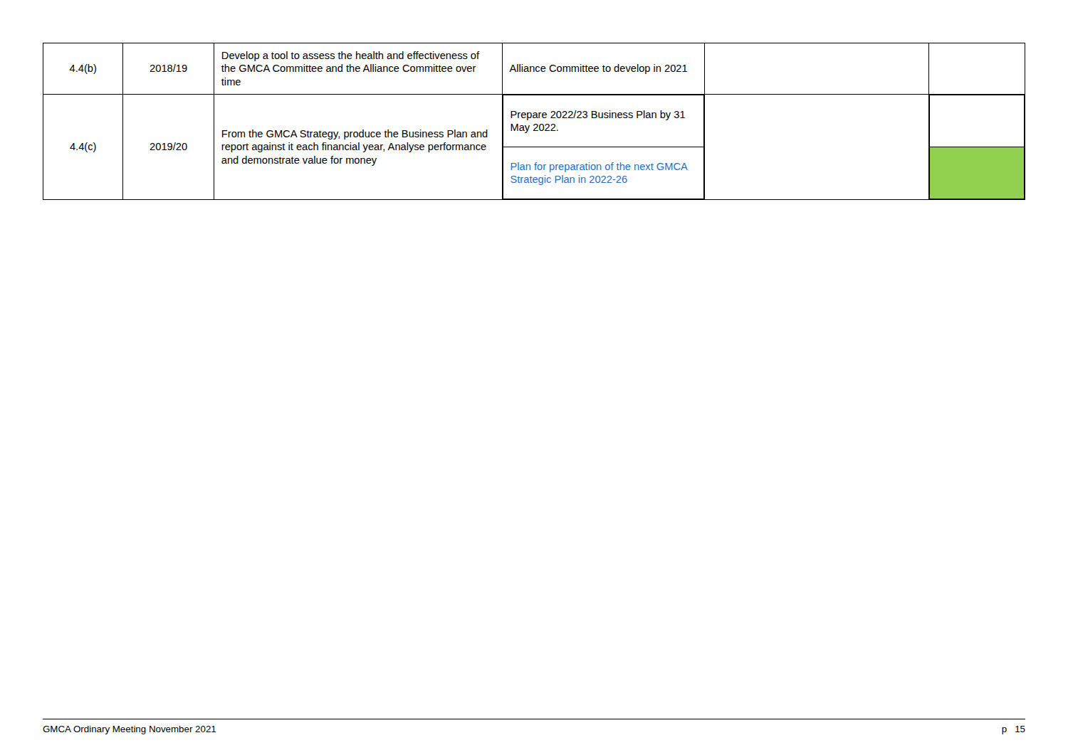| 4.4(b) | 2018/19 | Develop a tool to assess the health and effectiveness of the GMCA Committee and the Alliance Committee over time | Alliance Committee to develop in 2021 | | |
| 4.4(c) | 2019/20 | From the GMCA Strategy, produce the Business Plan and report against it each financial year, Analyse performance and demonstrate value for money | / Prepare 2022/23 Business Plan by 31 May 2022. / / Plan for preparation of the next GMCA Strategic Plan in 2022-26 / | | |
GMCA Ordinary Meeting November 2021 p 15